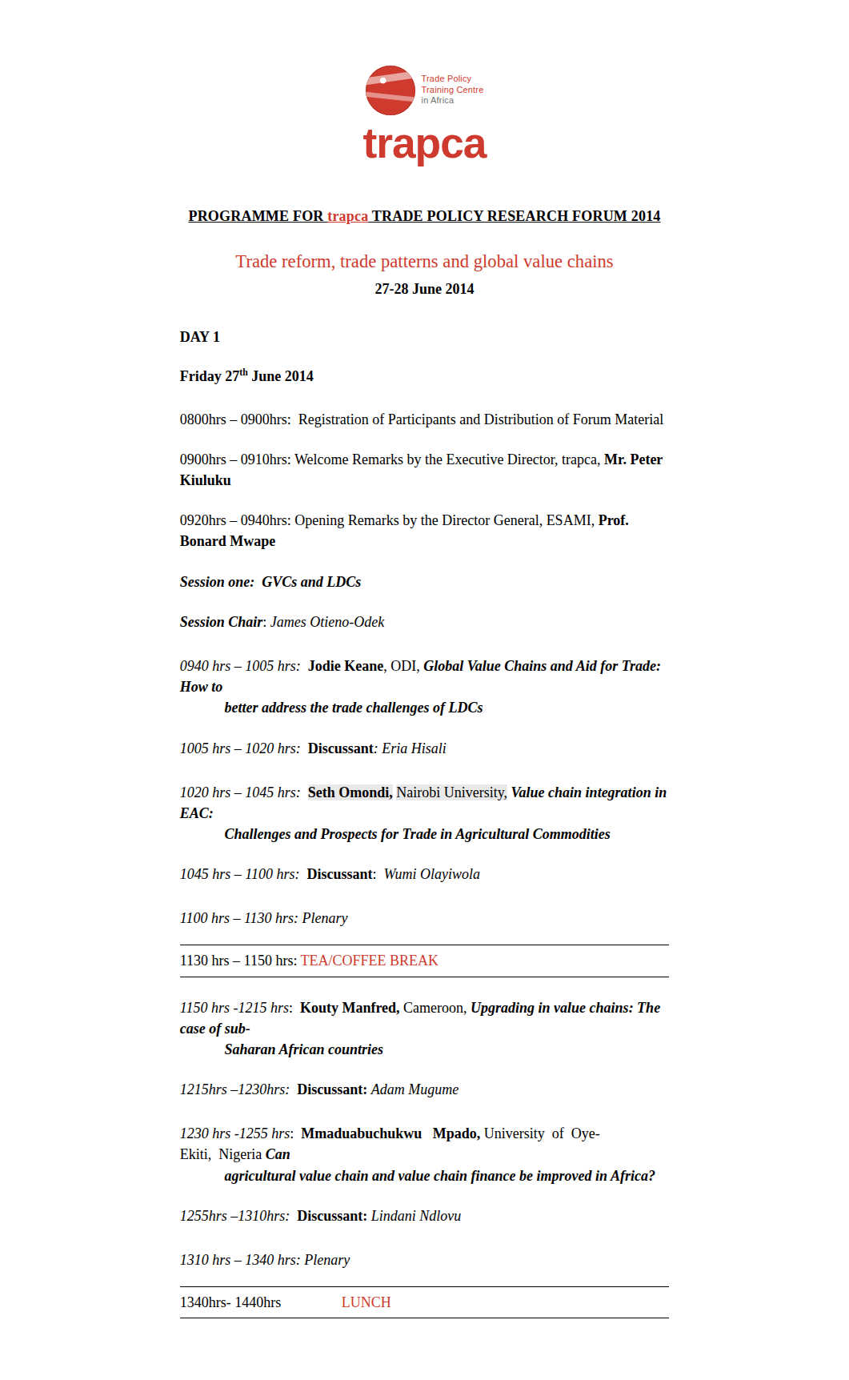Trade Policy
Training Centre
in Africa
trapca
PROGRAMME FOR trapca TRADE POLICY RESEARCH FORUM 2014
Trade reform, trade patterns and global value chains
27-28 June 2014
DAY 1
Friday 27th June 2014
0800hrs – 0900hrs: Registration of Participants and Distribution of Forum Material
0900hrs – 0910hrs: Welcome Remarks by the Executive Director, trapca, Mr. Peter Kiuluku
0920hrs – 0940hrs: Opening Remarks by the Director General, ESAMI, Prof. Bonard Mwape
Session one: GVCs and LDCs
Session Chair: James Otieno-Odek
0940 hrs – 1005 hrs: Jodie Keane, ODI, Global Value Chains and Aid for Trade: How to better address the trade challenges of LDCs
1005 hrs – 1020 hrs: Discussant: Eria Hisali
1020 hrs – 1045 hrs: Seth Omondi, Nairobi University, Value chain integration in EAC: Challenges and Prospects for Trade in Agricultural Commodities
1045 hrs – 1100 hrs: Discussant: Wumi Olayiwola
1100 hrs – 1130 hrs: Plenary
1130 hrs – 1150 hrs: TEA/COFFEE BREAK
1150 hrs -1215 hrs: Kouty Manfred, Cameroon, Upgrading in value chains: The case of sub- Saharan African countries
1215hrs –1230hrs: Discussant: Adam Mugume
1230 hrs -1255 hrs: Mmaduabuchukwu Mpado, University of Oye-Ekiti, Nigeria Can agricultural value chain and value chain finance be improved in Africa?
1255hrs –1310hrs: Discussant: Lindani Ndlovu
1310 hrs – 1340 hrs: Plenary
1340hrs- 1440hrs LUNCH